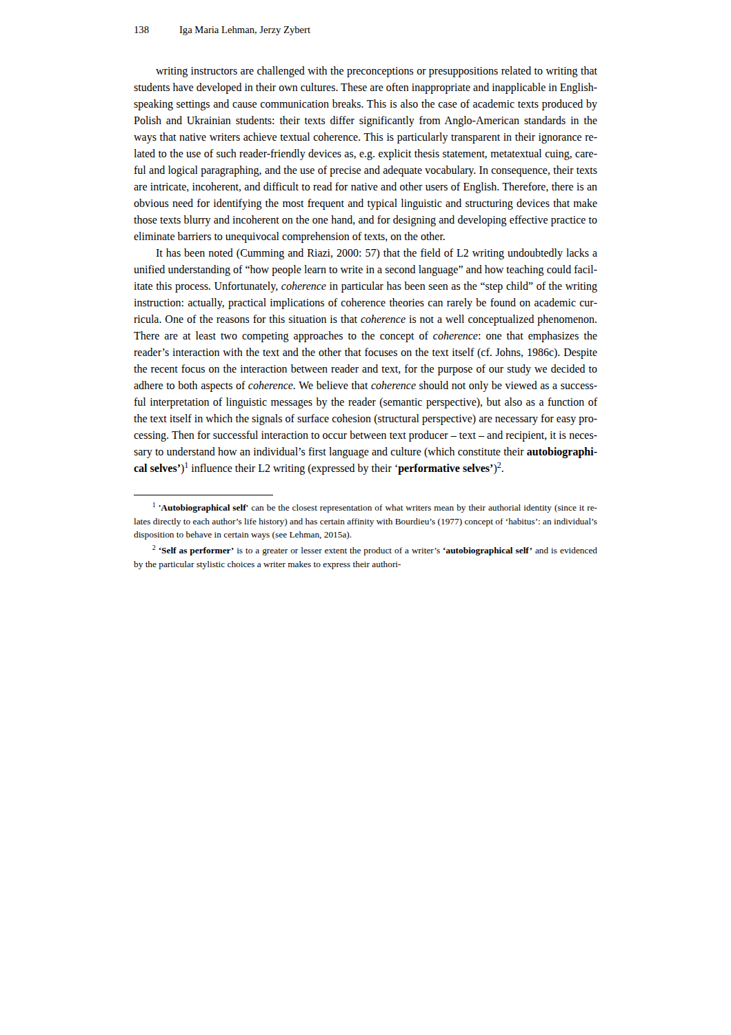138 Iga Maria Lehman, Jerzy Zybert
writing instructors are challenged with the preconceptions or presuppositions related to writing that students have developed in their own cultures. These are often inappropriate and inapplicable in English-speaking settings and cause communication breaks. This is also the case of academic texts produced by Polish and Ukrainian students: their texts differ significantly from Anglo-American standards in the ways that native writers achieve textual coherence. This is particularly transparent in their ignorance related to the use of such reader-friendly devices as, e.g. explicit thesis statement, metatextual cuing, careful and logical paragraphing, and the use of precise and adequate vocabulary. In consequence, their texts are intricate, incoherent, and difficult to read for native and other users of English. Therefore, there is an obvious need for identifying the most frequent and typical linguistic and structuring devices that make those texts blurry and incoherent on the one hand, and for designing and developing effective practice to eliminate barriers to unequivocal comprehension of texts, on the other.
It has been noted (Cumming and Riazi, 2000: 57) that the field of L2 writing undoubtedly lacks a unified understanding of “how people learn to write in a second language” and how teaching could facilitate this process. Unfortunately, coherence in particular has been seen as the “step child” of the writing instruction: actually, practical implications of coherence theories can rarely be found on academic curricula. One of the reasons for this situation is that coherence is not a well conceptualized phenomenon. There are at least two competing approaches to the concept of coherence: one that emphasizes the reader’s interaction with the text and the other that focuses on the text itself (cf. Johns, 1986c). Despite the recent focus on the interaction between reader and text, for the purpose of our study we decided to adhere to both aspects of coherence. We believe that coherence should not only be viewed as a successful interpretation of linguistic messages by the reader (semantic perspective), but also as a function of the text itself in which the signals of surface cohesion (structural perspective) are necessary for easy processing. Then for successful interaction to occur between text producer – text – and recipient, it is necessary to understand how an individual’s first language and culture (which constitute their autobiographical selves’)1 influence their L2 writing (expressed by their ‘performative selves’)2.
1 'Autobiographical self' can be the closest representation of what writers mean by their authorial identity (since it relates directly to each author’s life history) and has certain affinity with Bourdieu’s (1977) concept of ‘habitus’: an individual’s disposition to behave in certain ways (see Lehman, 2015a).
2 ‘Self as performer’ is to a greater or lesser extent the product of a writer’s ‘autobiographical self’ and is evidenced by the particular stylistic choices a writer makes to express their authori-